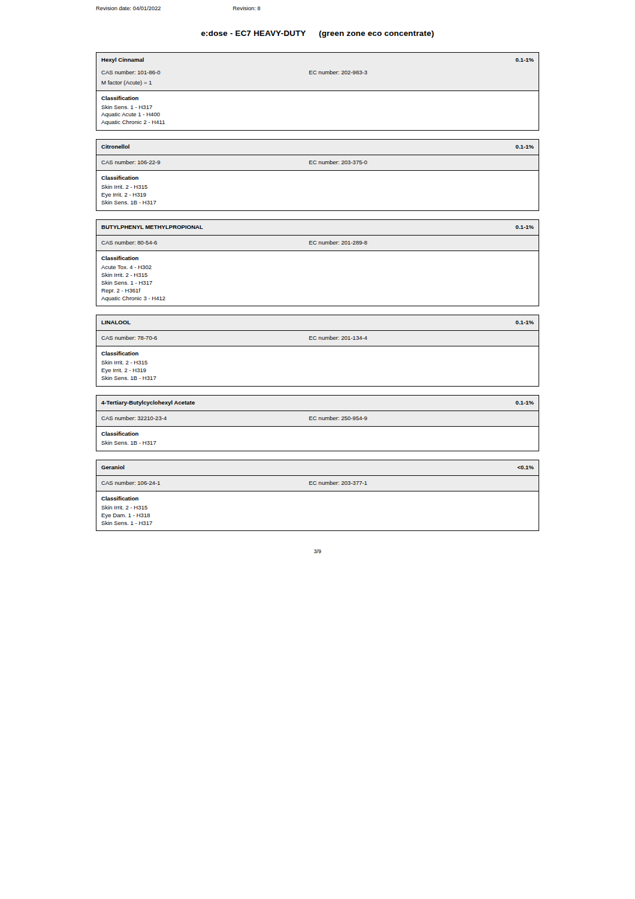Revision date: 04/01/2022 Revision: 8
e:dose - EC7 HEAVY-DUTY (green zone eco concentrate)
| Hexyl Cinnamal 0.1-1% CAS number: 101-86-0 EC number: 202-983-3 M factor (Acute) = 1 |
| Classification Skin Sens. 1 - H317 Aquatic Acute 1 - H400 Aquatic Chronic 2 - H411 |
| Citronellol 0.1-1% |
| CAS number: 106-22-9 EC number: 203-375-0 |
| Classification Skin Irrit. 2 - H315 Eye Irrit. 2 - H319 Skin Sens. 1B - H317 |
| BUTYLPHENYL METHYLPROPIONAL 0.1-1% |
| CAS number: 80-54-6 EC number: 201-289-8 |
| Classification Acute Tox. 4 - H302 Skin Irrit. 2 - H315 Skin Sens. 1 - H317 Repr. 2 - H361f Aquatic Chronic 3 - H412 |
| LINALOOL 0.1-1% |
| CAS number: 78-70-6 EC number: 201-134-4 |
| Classification Skin Irrit. 2 - H315 Eye Irrit. 2 - H319 Skin Sens. 1B - H317 |
| 4-Tertiary-Butylcyclohexyl Acetate 0.1-1% |
| CAS number: 32210-23-4 EC number: 250-954-9 |
| Classification Skin Sens. 1B - H317 |
| Geraniol <0.1% |
| CAS number: 106-24-1 EC number: 203-377-1 |
| Classification Skin Irrit. 2 - H315 Eye Dam. 1 - H318 Skin Sens. 1 - H317 |
3/9